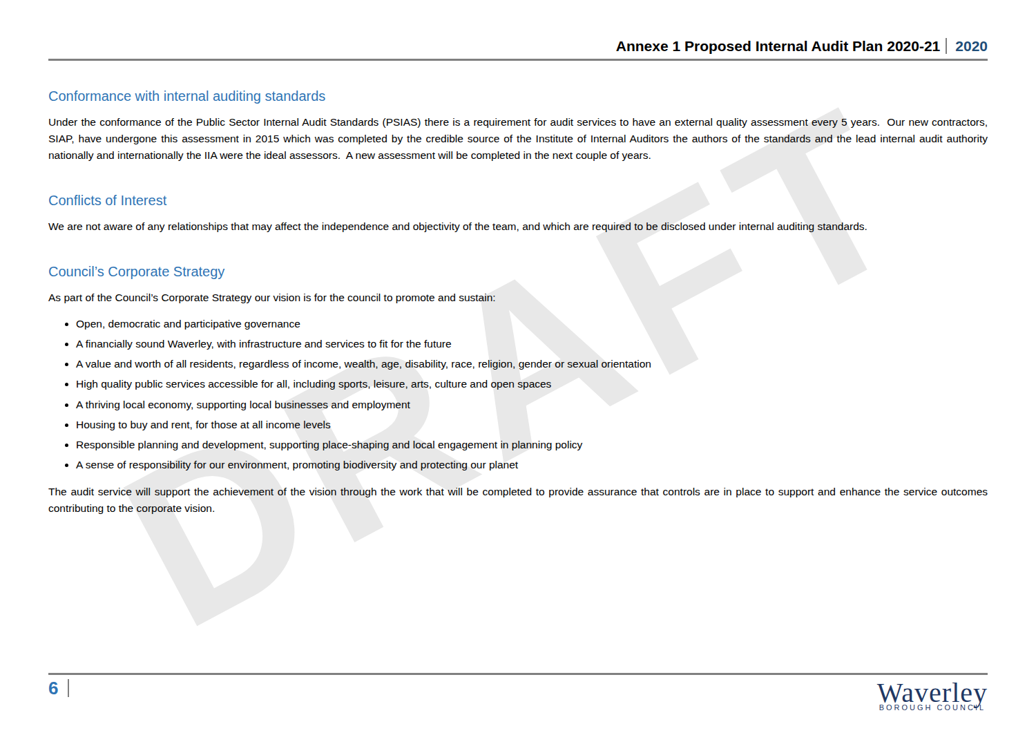DRAFT
Annexe 1 Proposed Internal Audit Plan 2020-212020
Conformance with internal auditing standards
Under the conformance of the Public Sector Internal Audit Standards (PSIAS) there is a requirement for audit services to have an external quality assessment every 5 years. Our new contractors, SIAP, have undergone this assessment in 2015 which was completed by the credible source of the Institute of Internal Auditors the authors of the standards and the lead internal audit authority nationally and internationally the IIA were the ideal assessors. A new assessment will be completed in the next couple of years.
Conflicts of Interest
We are not aware of any relationships that may affect the independence and objectivity of the team, and which are required to be disclosed under internal auditing standards.
Council’s Corporate Strategy
As part of the Council’s Corporate Strategy our vision is for the council to promote and sustain:
Open, democratic and participative governance
A financially sound Waverley, with infrastructure and services to fit for the future
A value and worth of all residents, regardless of income, wealth, age, disability, race, religion, gender or sexual orientation
High quality public services accessible for all, including sports, leisure, arts, culture and open spaces
A thriving local economy, supporting local businesses and employment
Housing to buy and rent, for those at all income levels
Responsible planning and development, supporting place-shaping and local engagement in planning policy
A sense of responsibility for our environment, promoting biodiversity and protecting our planet
The audit service will support the achievement of the vision through the work that will be completed to provide assurance that controls are in place to support and enhance the service outcomes contributing to the corporate vision.
6
Waverley
BOROUGH COUNCIL